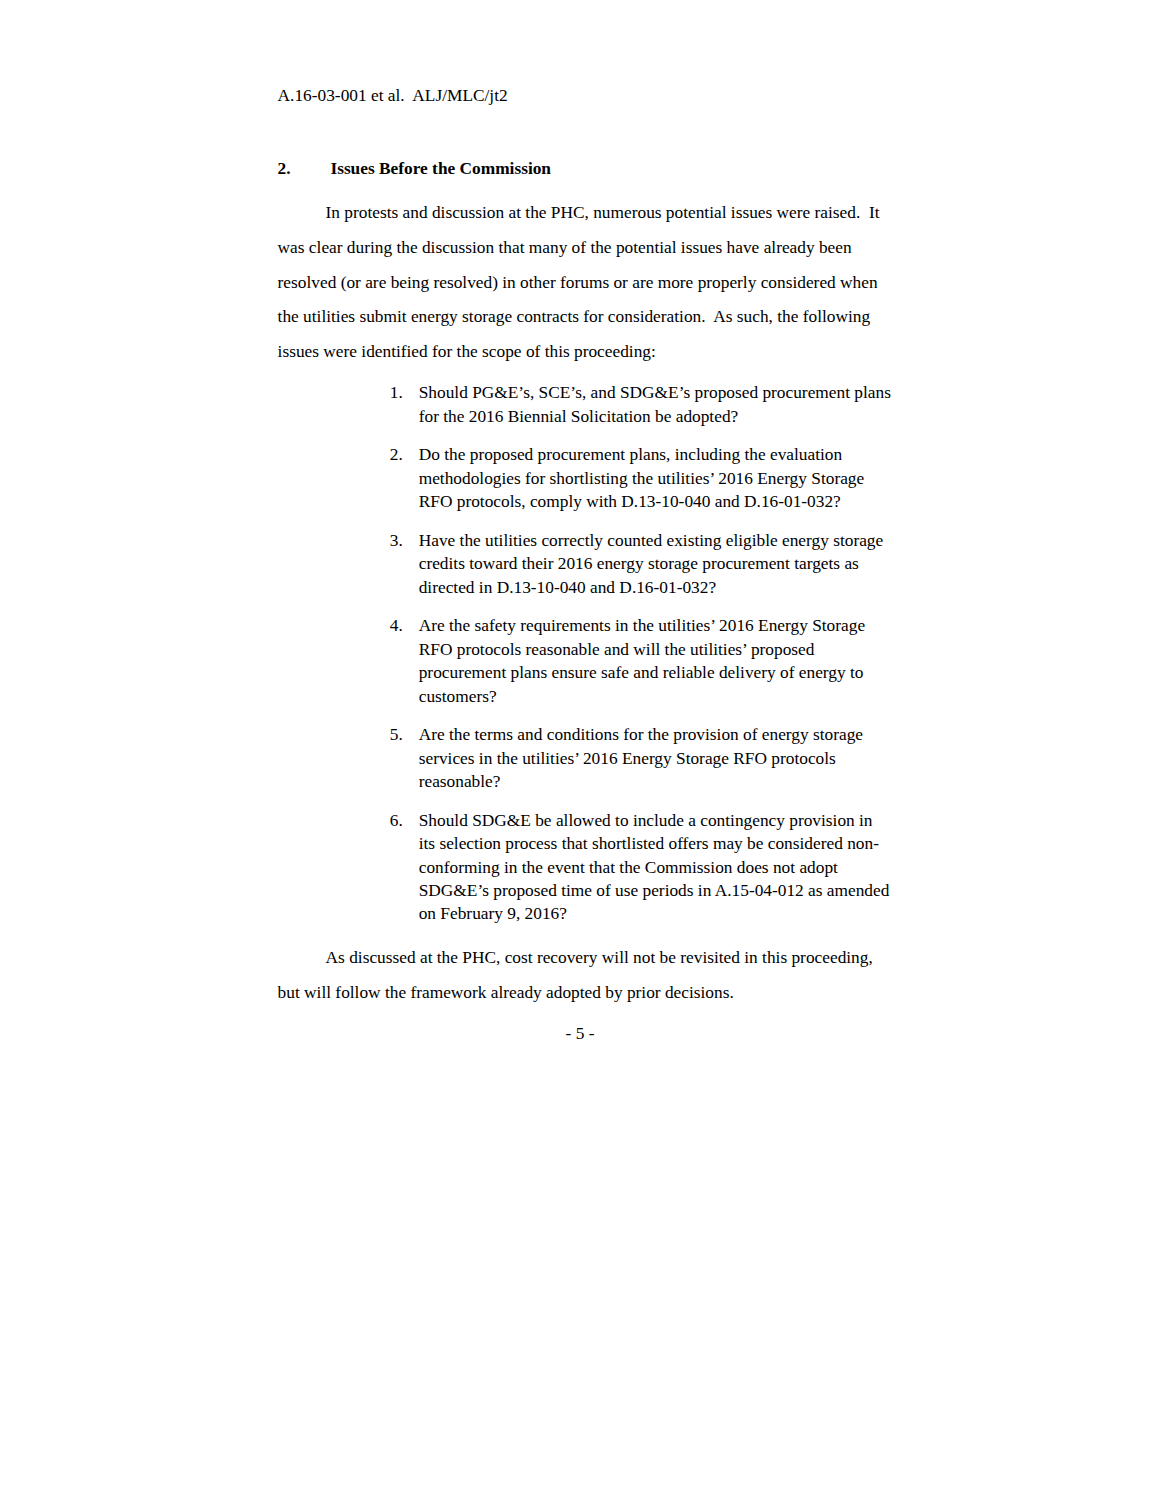A.16-03-001 et al. ALJ/MLC/jt2
2. Issues Before the Commission
In protests and discussion at the PHC, numerous potential issues were raised. It was clear during the discussion that many of the potential issues have already been resolved (or are being resolved) in other forums or are more properly considered when the utilities submit energy storage contracts for consideration. As such, the following issues were identified for the scope of this proceeding:
Should PG&E’s, SCE’s, and SDG&E’s proposed procurement plans for the 2016 Biennial Solicitation be adopted?
Do the proposed procurement plans, including the evaluation methodologies for shortlisting the utilities’ 2016 Energy Storage RFO protocols, comply with D.13-10-040 and D.16-01-032?
Have the utilities correctly counted existing eligible energy storage credits toward their 2016 energy storage procurement targets as directed in D.13-10-040 and D.16-01-032?
Are the safety requirements in the utilities’ 2016 Energy Storage RFO protocols reasonable and will the utilities’ proposed procurement plans ensure safe and reliable delivery of energy to customers?
Are the terms and conditions for the provision of energy storage services in the utilities’ 2016 Energy Storage RFO protocols reasonable?
Should SDG&E be allowed to include a contingency provision in its selection process that shortlisted offers may be considered non-conforming in the event that the Commission does not adopt SDG&E’s proposed time of use periods in A.15-04-012 as amended on February 9, 2016?
As discussed at the PHC, cost recovery will not be revisited in this proceeding, but will follow the framework already adopted by prior decisions.
- 5 -